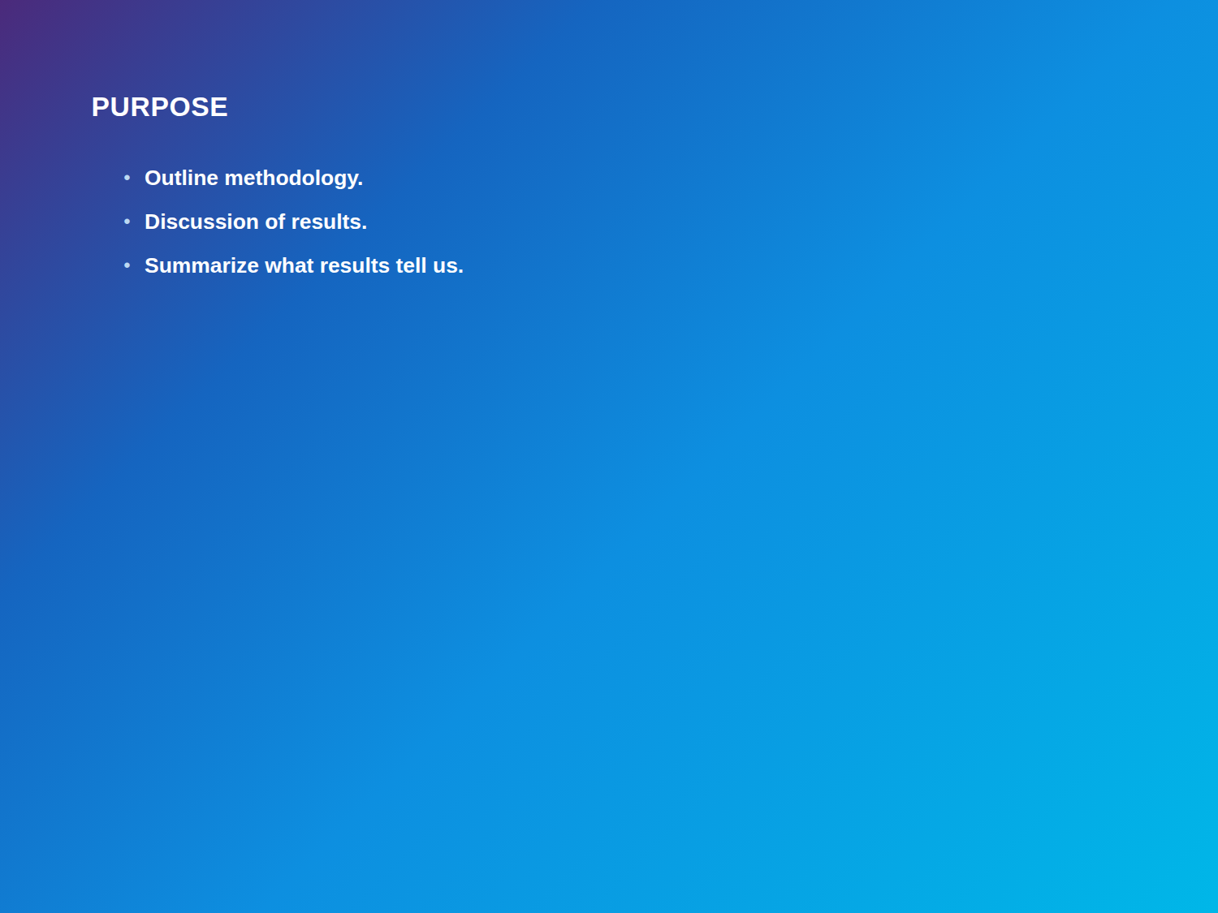Purpose
Outline methodology.
Discussion of results.
Summarize what results tell us.